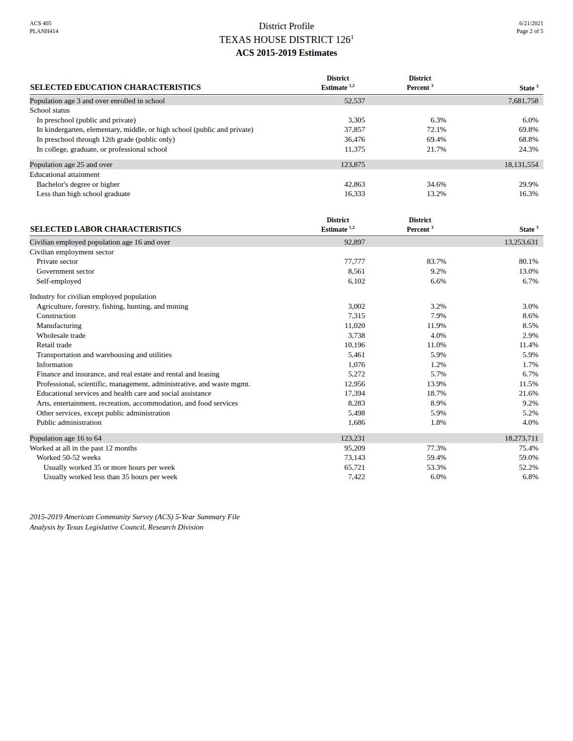ACS 405
PLANH414
6/21/2021
Page 2 of 5
District Profile
TEXAS HOUSE DISTRICT 1261
ACS 2015-2019 Estimates
| SELECTED EDUCATION CHARACTERISTICS | District Estimate 1,2 | District Percent 3 | State 3 |
| --- | --- | --- | --- |
| Population age 3 and over enrolled in school | 52,537 | | 7,681,758 |
| School status | | | |
| In preschool (public and private) | 3,305 | 6.3% | 6.0% |
| In kindergarten, elementary, middle, or high school (public and private) | 37,857 | 72.1% | 69.8% |
| In preschool through 12th grade (public only) | 36,476 | 69.4% | 68.8% |
| In college, graduate, or professional school | 11,375 | 21.7% | 24.3% |
| Population age 25 and over | 123,875 | | 18,131,554 |
| Educational attainment | | | |
| Bachelor's degree or higher | 42,863 | 34.6% | 29.9% |
| Less than high school graduate | 16,333 | 13.2% | 16.3% |
| SELECTED LABOR CHARACTERISTICS | District Estimate 1,2 | District Percent 3 | State 3 |
| --- | --- | --- | --- |
| Civilian employed population age 16 and over | 92,897 | | 13,253,631 |
| Civilian employment sector | | | |
| Private sector | 77,777 | 83.7% | 80.1% |
| Government sector | 8,561 | 9.2% | 13.0% |
| Self-employed | 6,102 | 6.6% | 6.7% |
| Industry for civilian employed population | | | |
| Agriculture, forestry, fishing, hunting, and mining | 3,002 | 3.2% | 3.0% |
| Construction | 7,315 | 7.9% | 8.6% |
| Manufacturing | 11,020 | 11.9% | 8.5% |
| Wholesale trade | 3,738 | 4.0% | 2.9% |
| Retail trade | 10,196 | 11.0% | 11.4% |
| Transportation and warehousing and utilities | 5,461 | 5.9% | 5.9% |
| Information | 1,076 | 1.2% | 1.7% |
| Finance and insurance, and real estate and rental and leasing | 5,272 | 5.7% | 6.7% |
| Professional, scientific, management, administrative, and waste mgmt. | 12,956 | 13.9% | 11.5% |
| Educational services and health care and social assistance | 17,394 | 18.7% | 21.6% |
| Arts, entertainment, recreation, accommodation, and food services | 8,283 | 8.9% | 9.2% |
| Other services, except public administration | 5,498 | 5.9% | 5.2% |
| Public administration | 1,686 | 1.8% | 4.0% |
| Population age 16 to 64 | 123,231 | | 18,273,711 |
| Worked at all in the past 12 months | 95,209 | 77.3% | 75.4% |
| Worked 50-52 weeks | 73,143 | 59.4% | 59.0% |
| Usually worked 35 or more hours per week | 65,721 | 53.3% | 52.2% |
| Usually worked less than 35 hours per week | 7,422 | 6.0% | 6.8% |
2015-2019 American Community Survey (ACS) 5-Year Summary File
Analysis by Texas Legislative Council, Research Division